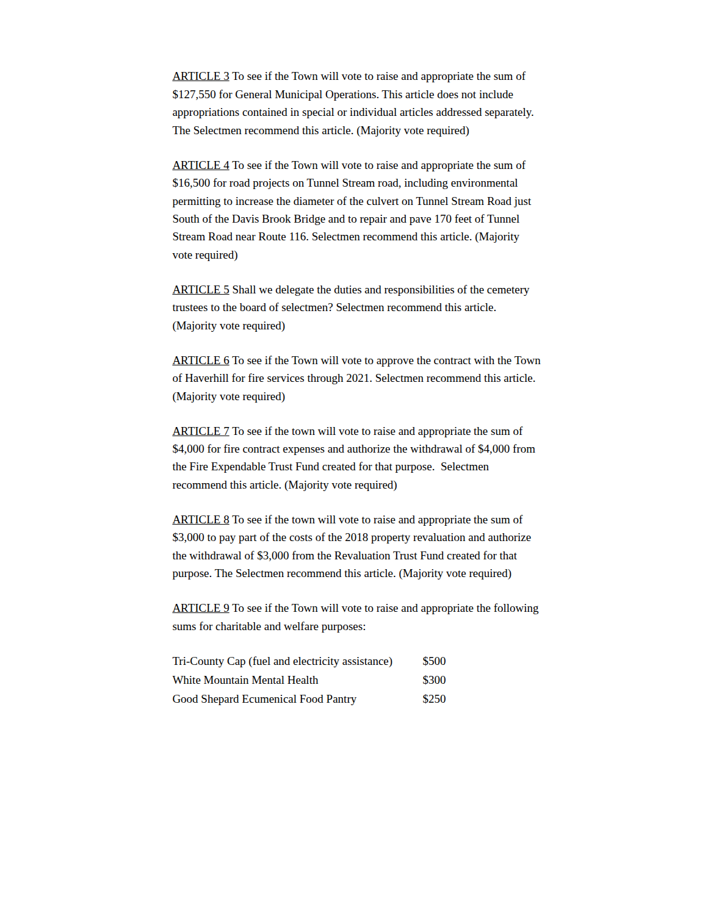ARTICLE 3 To see if the Town will vote to raise and appropriate the sum of $127,550 for General Municipal Operations. This article does not include appropriations contained in special or individual articles addressed separately. The Selectmen recommend this article. (Majority vote required)
ARTICLE 4 To see if the Town will vote to raise and appropriate the sum of $16,500 for road projects on Tunnel Stream road, including environmental permitting to increase the diameter of the culvert on Tunnel Stream Road just South of the Davis Brook Bridge and to repair and pave 170 feet of Tunnel Stream Road near Route 116. Selectmen recommend this article. (Majority vote required)
ARTICLE 5 Shall we delegate the duties and responsibilities of the cemetery trustees to the board of selectmen? Selectmen recommend this article. (Majority vote required)
ARTICLE 6 To see if the Town will vote to approve the contract with the Town of Haverhill for fire services through 2021. Selectmen recommend this article. (Majority vote required)
ARTICLE 7 To see if the town will vote to raise and appropriate the sum of $4,000 for fire contract expenses and authorize the withdrawal of $4,000 from the Fire Expendable Trust Fund created for that purpose. Selectmen recommend this article. (Majority vote required)
ARTICLE 8 To see if the town will vote to raise and appropriate the sum of $3,000 to pay part of the costs of the 2018 property revaluation and authorize the withdrawal of $3,000 from the Revaluation Trust Fund created for that purpose. The Selectmen recommend this article. (Majority vote required)
ARTICLE 9 To see if the Town will vote to raise and appropriate the following sums for charitable and welfare purposes:
| Tri-County Cap (fuel and electricity assistance) | $500 |
| White Mountain Mental Health | $300 |
| Good Shepard Ecumenical Food Pantry | $250 |